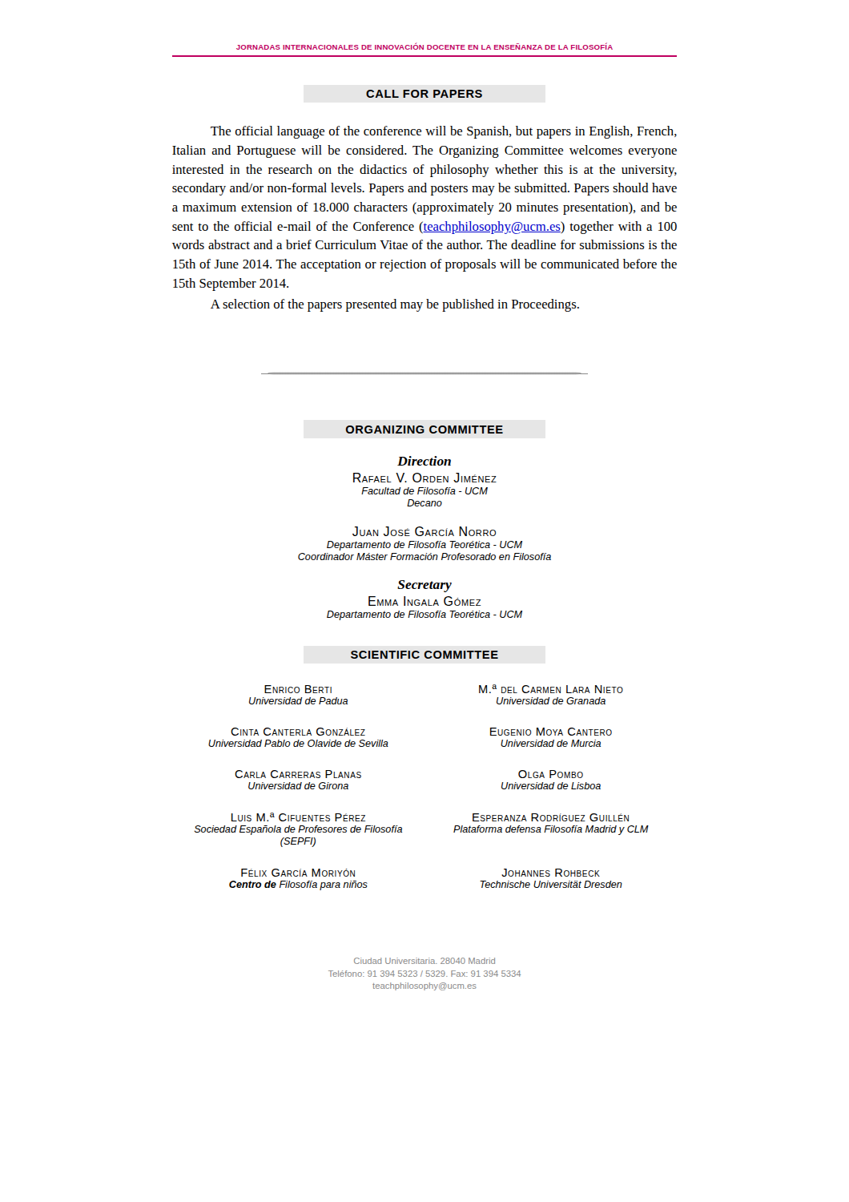Jornadas Internacionales de Innovación Docente en la Enseñanza de la Filosofía
CALL FOR PAPERS
The official language of the conference will be Spanish, but papers in English, French, Italian and Portuguese will be considered. The Organizing Committee welcomes everyone interested in the research on the didactics of philosophy whether this is at the university, secondary and/or non-formal levels. Papers and posters may be submitted. Papers should have a maximum extension of 18.000 characters (approximately 20 minutes presentation), and be sent to the official e-mail of the Conference (teachphilosophy@ucm.es) together with a 100 words abstract and a brief Curriculum Vitae of the author. The deadline for submissions is the 15th of June 2014. The acceptation or rejection of proposals will be communicated before the 15th September 2014.
A selection of the papers presented may be published in Proceedings.
ORGANIZING COMMITTEE
Direction
Rafael V. Orden Jiménez
Facultad de Filosofía - UCM
Decano
Juan José García Norro
Departamento de Filosofía Teorética - UCM
Coordinador Máster Formación Profesorado en Filosofía
Secretary
Emma Ingala Gómez
Departamento de Filosofía Teorética - UCM
SCIENTIFIC COMMITTEE
| Enrico Berti Universidad de Padua | M.ª del Carmen Lara Nieto Universidad de Granada |
| Cinta Canterla González Universidad Pablo de Olavide de Sevilla | Eugenio Moya Cantero Universidad de Murcia |
| Carla Carreras Planas Universidad de Girona | Olga Pombo Universidad de Lisboa |
| Luis M.ª Cifuentes Pérez Sociedad Española de Profesores de Filosofía (SEPFI) | Esperanza Rodríguez Guillén Plataforma defensa Filosofía Madrid y CLM |
| Félix García Moriyón Centro de Filosofía para niños | Johannes Rohbeck Technische Universität Dresden |
Ciudad Universitaria. 28040 Madrid
Teléfono: 91 394 5323 / 5329. Fax: 91 394 5334
teachphilosophy@ucm.es